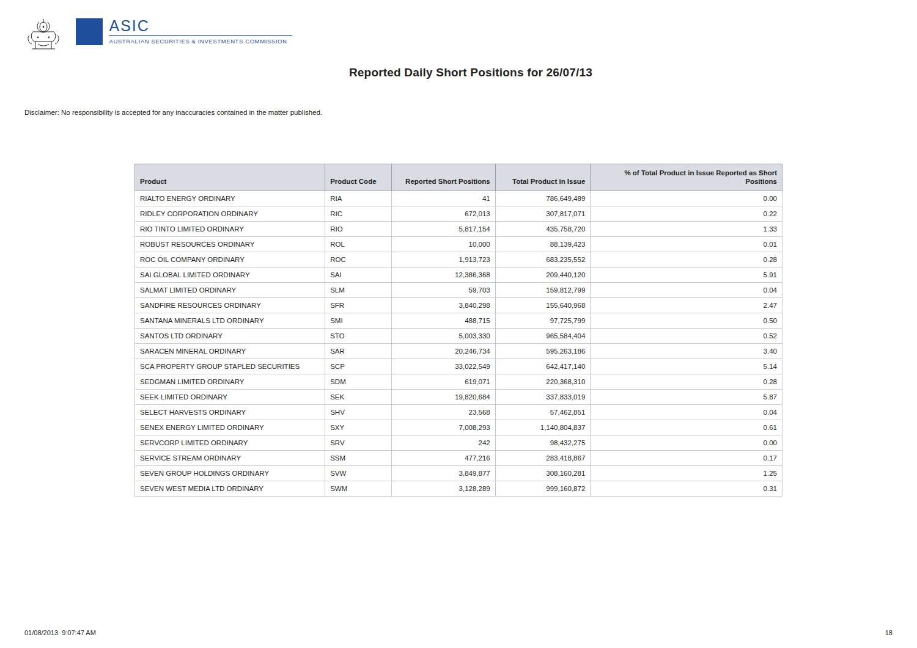ASIC
AUSTRALIAN SECURITIES & INVESTMENTS COMMISSION
Reported Daily Short Positions for 26/07/13
Disclaimer: No responsibility is accepted for any inaccuracies contained in the matter published.
| Product | Product Code | Reported Short Positions | Total Product in Issue | % of Total Product in Issue Reported as Short Positions |
| --- | --- | --- | --- | --- |
| RIALTO ENERGY ORDINARY | RIA | 41 | 786,649,489 | 0.00 |
| RIDLEY CORPORATION ORDINARY | RIC | 672,013 | 307,817,071 | 0.22 |
| RIO TINTO LIMITED ORDINARY | RIO | 5,817,154 | 435,758,720 | 1.33 |
| ROBUST RESOURCES ORDINARY | ROL | 10,000 | 88,139,423 | 0.01 |
| ROC OIL COMPANY ORDINARY | ROC | 1,913,723 | 683,235,552 | 0.28 |
| SAI GLOBAL LIMITED ORDINARY | SAI | 12,386,368 | 209,440,120 | 5.91 |
| SALMAT LIMITED ORDINARY | SLM | 59,703 | 159,812,799 | 0.04 |
| SANDFIRE RESOURCES ORDINARY | SFR | 3,840,298 | 155,640,968 | 2.47 |
| SANTANA MINERALS LTD ORDINARY | SMI | 488,715 | 97,725,799 | 0.50 |
| SANTOS LTD ORDINARY | STO | 5,003,330 | 965,584,404 | 0.52 |
| SARACEN MINERAL ORDINARY | SAR | 20,246,734 | 595,263,186 | 3.40 |
| SCA PROPERTY GROUP STAPLED SECURITIES | SCP | 33,022,549 | 642,417,140 | 5.14 |
| SEDGMAN LIMITED ORDINARY | SDM | 619,071 | 220,368,310 | 0.28 |
| SEEK LIMITED ORDINARY | SEK | 19,820,684 | 337,833,019 | 5.87 |
| SELECT HARVESTS ORDINARY | SHV | 23,568 | 57,462,851 | 0.04 |
| SENEX ENERGY LIMITED ORDINARY | SXY | 7,008,293 | 1,140,804,837 | 0.61 |
| SERVCORP LIMITED ORDINARY | SRV | 242 | 98,432,275 | 0.00 |
| SERVICE STREAM ORDINARY | SSM | 477,216 | 283,418,867 | 0.17 |
| SEVEN GROUP HOLDINGS ORDINARY | SVW | 3,849,877 | 308,160,281 | 1.25 |
| SEVEN WEST MEDIA LTD ORDINARY | SWM | 3,128,289 | 999,160,872 | 0.31 |
01/08/2013 9:07:47 AM
18